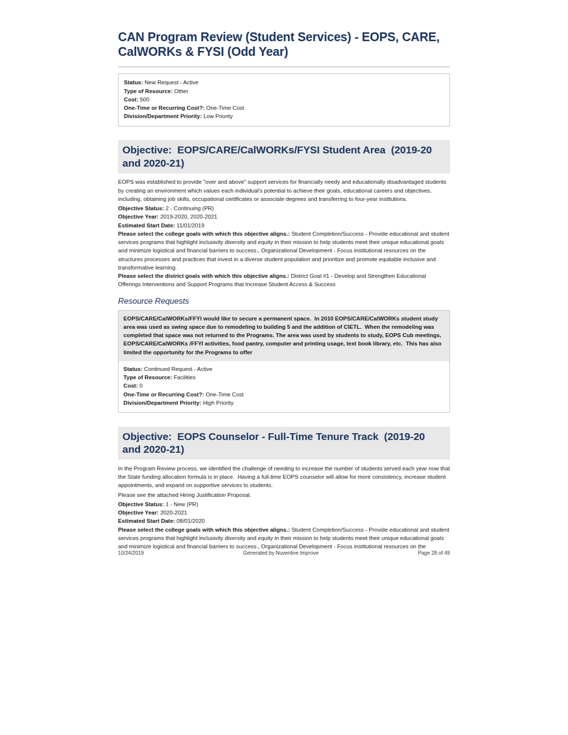CAN Program Review (Student Services) - EOPS, CARE,
CalWORKs & FYSI (Odd Year)
Status: New Request - Active
Type of Resource: Other
Cost: 500
One-Time or Recurring Cost?: One-Time Cost
Division/Department Priority: Low Priority
Objective: EOPS/CARE/CalWORKs/FYSI Student Area (2019-20 and 2020-21)
EOPS was established to provide "over and above" support services for financially needy and educationally disadvantaged students by creating an environment which values each individual's potential to achieve their goals, educational careers and objectives, including, obtaining job skills, occupational certificates or associate degrees and transferring to four-year institutions.
Objective Status: 2 - Continuing (PR)
Objective Year: 2019-2020, 2020-2021
Estimated Start Date: 11/01/2019
Please select the college goals with which this objective aligns.: Student Completion/Success - Provide educational and student services programs that highlight inclusivity diversity and equity in their mission to help students meet their unique educational goals and minimize logistical and financial barriers to success., Organizational Development - Focus institutional resources on the structures processes and practices that invest in a diverse student population and prioritize and promote equitable inclusive and transformative learning.
Please select the district goals with which this objective aligns.: District Goal #1 - Develop and Strengthen Educational Offerings Interventions and Support Programs that Increase Student Access & Success
Resource Requests
EOPS/CARE/CalWORKs/FFYI would like to secure a permanent space. In 2010 EOPS/CARE/CalWORKs student study area was used as swing space due to remodeling to building 5 and the addition of CIETL. When the remodeling was completed that space was not returned to the Programs. The area was used by students to study, EOPS Cub meetings, EOPS/CARE/CalWORKs /FFYI activities, food pantry, computer and printing usage, text book library, etc. This has also limited the opportunity for the Programs to offer
Status: Continued Request - Active
Type of Resource: Facilities
Cost: 0
One-Time or Recurring Cost?: One-Time Cost
Division/Department Priority: High Priority
Objective: EOPS Counselor - Full-Time Tenure Track (2019-20 and 2020-21)
In the Program Review process, we identified the challenge of needing to increase the number of students served each year now that the State funding allocation formula is in place. Having a full-time EOPS counselor will allow for more consistency, increase student appointments, and expand on supportive services to students.
Please see the attached Hiring Justification Proposal.
Objective Status: 1 - New (PR)
Objective Year: 2020-2021
Estimated Start Date: 08/01/2020
Please select the college goals with which this objective aligns.: Student Completion/Success - Provide educational and student services programs that highlight inclusivity diversity and equity in their mission to help students meet their unique educational goals and minimize logistical and financial barriers to success., Organizational Development - Focus institutional resources on the
10/24/2019 Generated by Nuventive Improve Page 28 of 49